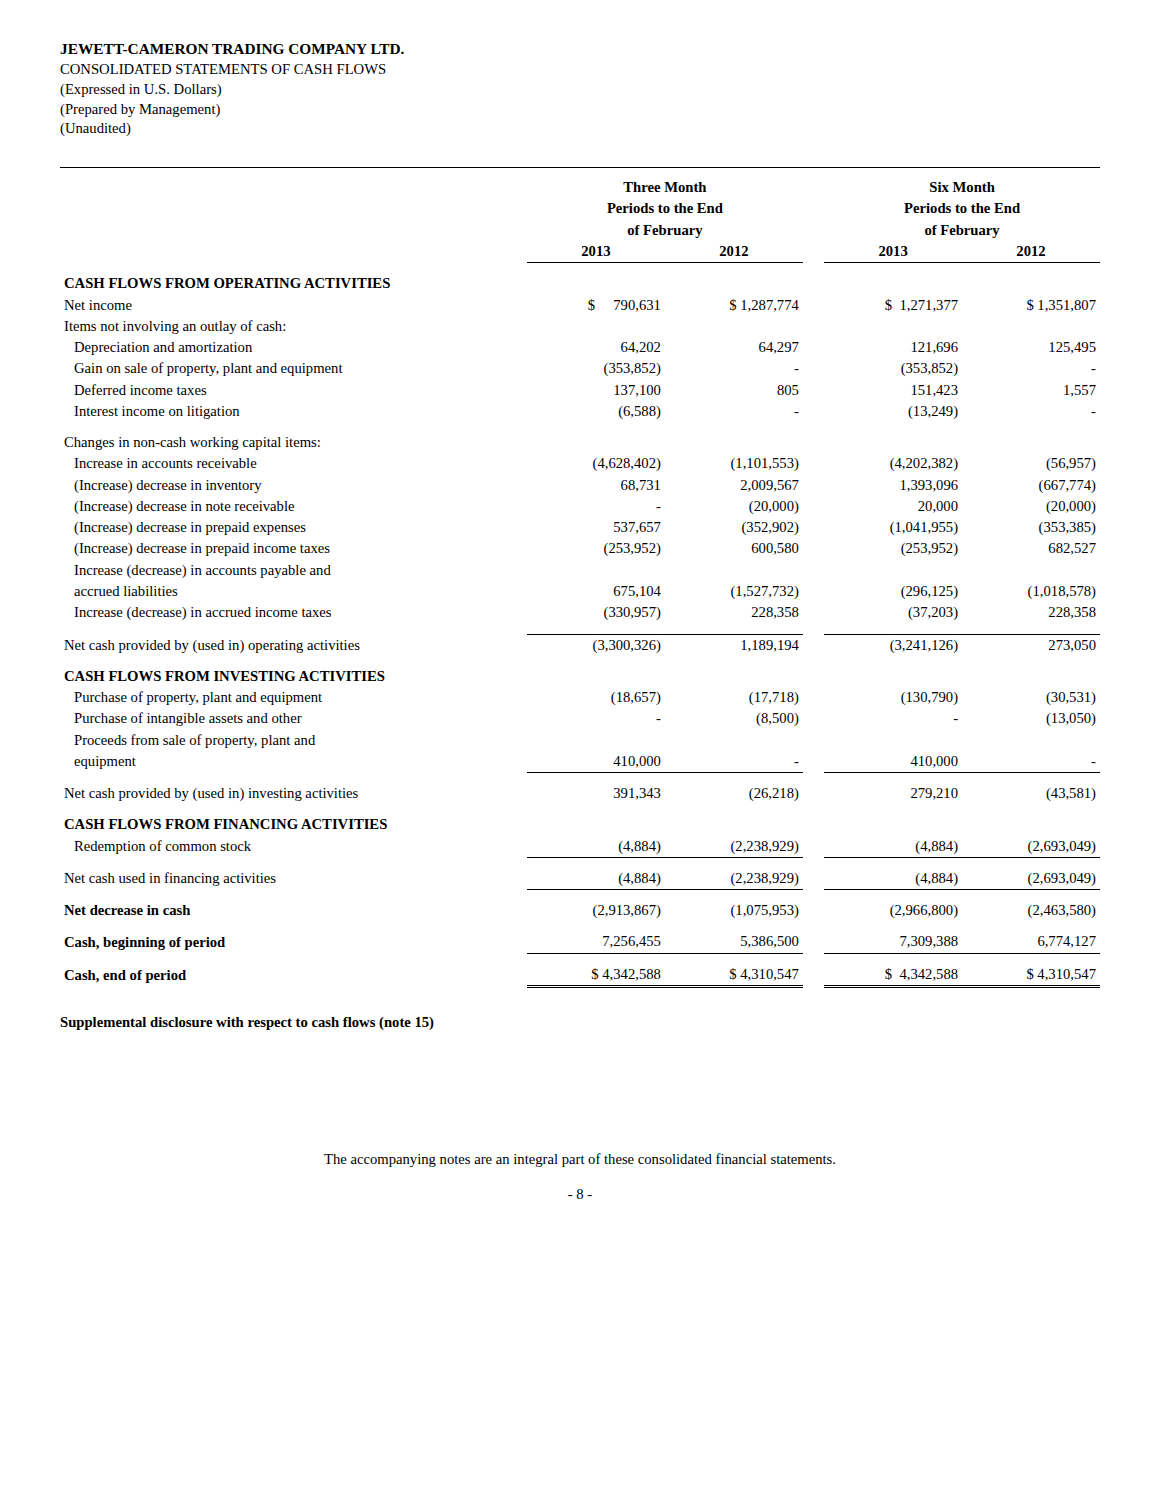JEWETT-CAMERON TRADING COMPANY LTD.
CONSOLIDATED STATEMENTS OF CASH FLOWS
(Expressed in U.S. Dollars)
(Prepared by Management)
(Unaudited)
| | Three Month | | Six Month |
| | Periods to the End | | Periods to the End |
| | of February | | of February |
| | 2013 | 2012 | | 2013 | 2012 |
| CASH FLOWS FROM OPERATING ACTIVITIES | | | | | |
| Net income | $ 790,631 | $ 1,287,774 | | $ 1,271,377 | $ 1,351,807 |
| Items not involving an outlay of cash: | | | | | |
| Depreciation and amortization | 64,202 | 64,297 | | 121,696 | 125,495 |
| Gain on sale of property, plant and equipment | (353,852) | - | | (353,852) | - |
| Deferred income taxes | 137,100 | 805 | | 151,423 | 1,557 |
| Interest income on litigation | (6,588) | - | | (13,249) | - |
| Changes in non-cash working capital items: | | | | | |
| Increase in accounts receivable | (4,628,402) | (1,101,553) | | (4,202,382) | (56,957) |
| (Increase) decrease in inventory | 68,731 | 2,009,567 | | 1,393,096 | (667,774) |
| (Increase) decrease in note receivable | - | (20,000) | | 20,000 | (20,000) |
| (Increase) decrease in prepaid expenses | 537,657 | (352,902) | | (1,041,955) | (353,385) |
| (Increase) decrease in prepaid income taxes | (253,952) | 600,580 | | (253,952) | 682,527 |
| Increase (decrease) in accounts payable and | | | | | |
| accrued liabilities | 675,104 | (1,527,732) | | (296,125) | (1,018,578) |
| Increase (decrease) in accrued income taxes | (330,957) | 228,358 | | (37,203) | 228,358 |
| Net cash provided by (used in) operating activities | (3,300,326) | 1,189,194 | | (3,241,126) | 273,050 |
| CASH FLOWS FROM INVESTING ACTIVITIES | | | | | |
| Purchase of property, plant and equipment | (18,657) | (17,718) | | (130,790) | (30,531) |
| Purchase of intangible assets and other | - | (8,500) | | - | (13,050) |
| Proceeds from sale of property, plant and | | | | | |
| equipment | 410,000 | - | | 410,000 | - |
| Net cash provided by (used in) investing activities | 391,343 | (26,218) | | 279,210 | (43,581) |
| CASH FLOWS FROM FINANCING ACTIVITIES | | | | | |
| Redemption of common stock | (4,884) | (2,238,929) | | (4,884) | (2,693,049) |
| Net cash used in financing activities | (4,884) | (2,238,929) | | (4,884) | (2,693,049) |
| Net decrease in cash | (2,913,867) | (1,075,953) | | (2,966,800) | (2,463,580) |
| Cash, beginning of period | 7,256,455 | 5,386,500 | | 7,309,388 | 6,774,127 |
| Cash, end of period | $ 4,342,588 | $ 4,310,547 | | $ 4,342,588 | $ 4,310,547 |
Supplemental disclosure with respect to cash flows (note 15)
The accompanying notes are an integral part of these consolidated financial statements.
- 8 -